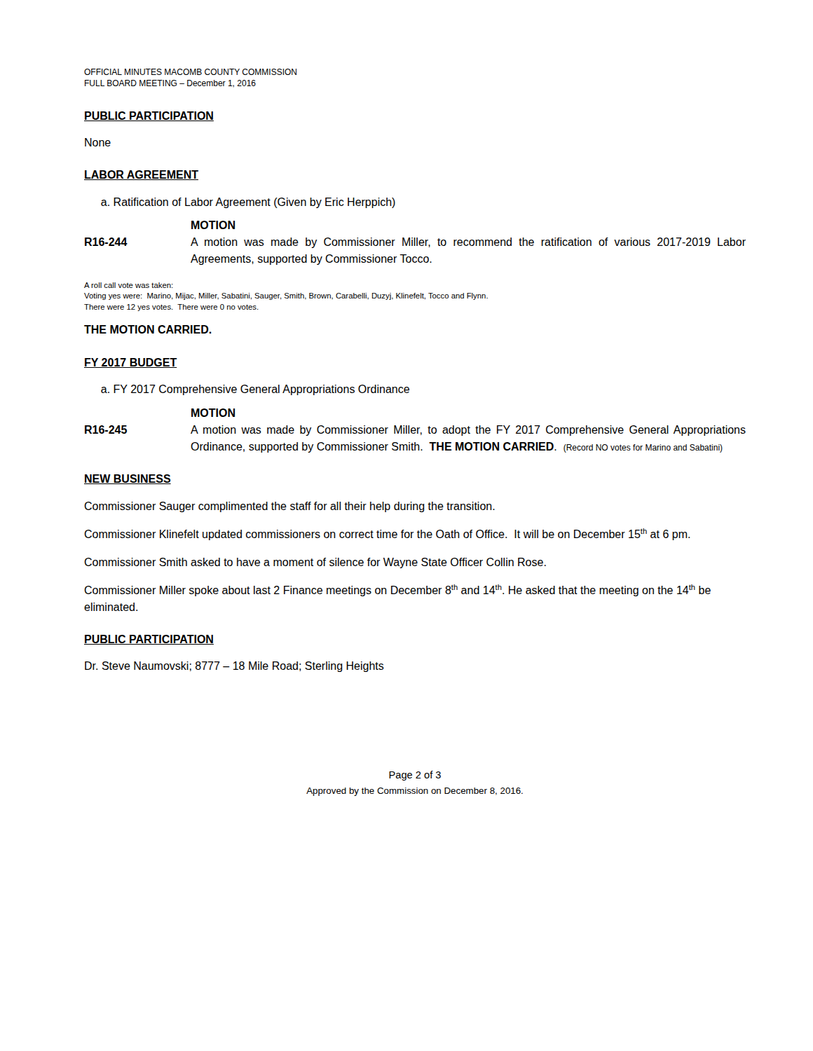OFFICIAL MINUTES MACOMB COUNTY COMMISSION
FULL BOARD MEETING – December 1, 2016
PUBLIC PARTICIPATION
None
LABOR AGREEMENT
Ratification of Labor Agreement (Given by Eric Herppich)
MOTION
R16-244
A motion was made by Commissioner Miller, to recommend the ratification of various 2017-2019 Labor Agreements, supported by Commissioner Tocco.
A roll call vote was taken:
Voting yes were: Marino, Mijac, Miller, Sabatini, Sauger, Smith, Brown, Carabelli, Duzyj, Klinefelt, Tocco and Flynn.
There were 12 yes votes. There were 0 no votes.
THE MOTION CARRIED.
FY 2017 BUDGET
FY 2017 Comprehensive General Appropriations Ordinance
MOTION
R16-245
A motion was made by Commissioner Miller, to adopt the FY 2017 Comprehensive General Appropriations Ordinance, supported by Commissioner Smith. THE MOTION CARRIED. (Record NO votes for Marino and Sabatini)
NEW BUSINESS
Commissioner Sauger complimented the staff for all their help during the transition.
Commissioner Klinefelt updated commissioners on correct time for the Oath of Office. It will be on December 15th at 6 pm.
Commissioner Smith asked to have a moment of silence for Wayne State Officer Collin Rose.
Commissioner Miller spoke about last 2 Finance meetings on December 8th and 14th. He asked that the meeting on the 14th be eliminated.
PUBLIC PARTICIPATION
Dr. Steve Naumovski; 8777 – 18 Mile Road; Sterling Heights
Page 2 of 3
Approved by the Commission on December 8, 2016.